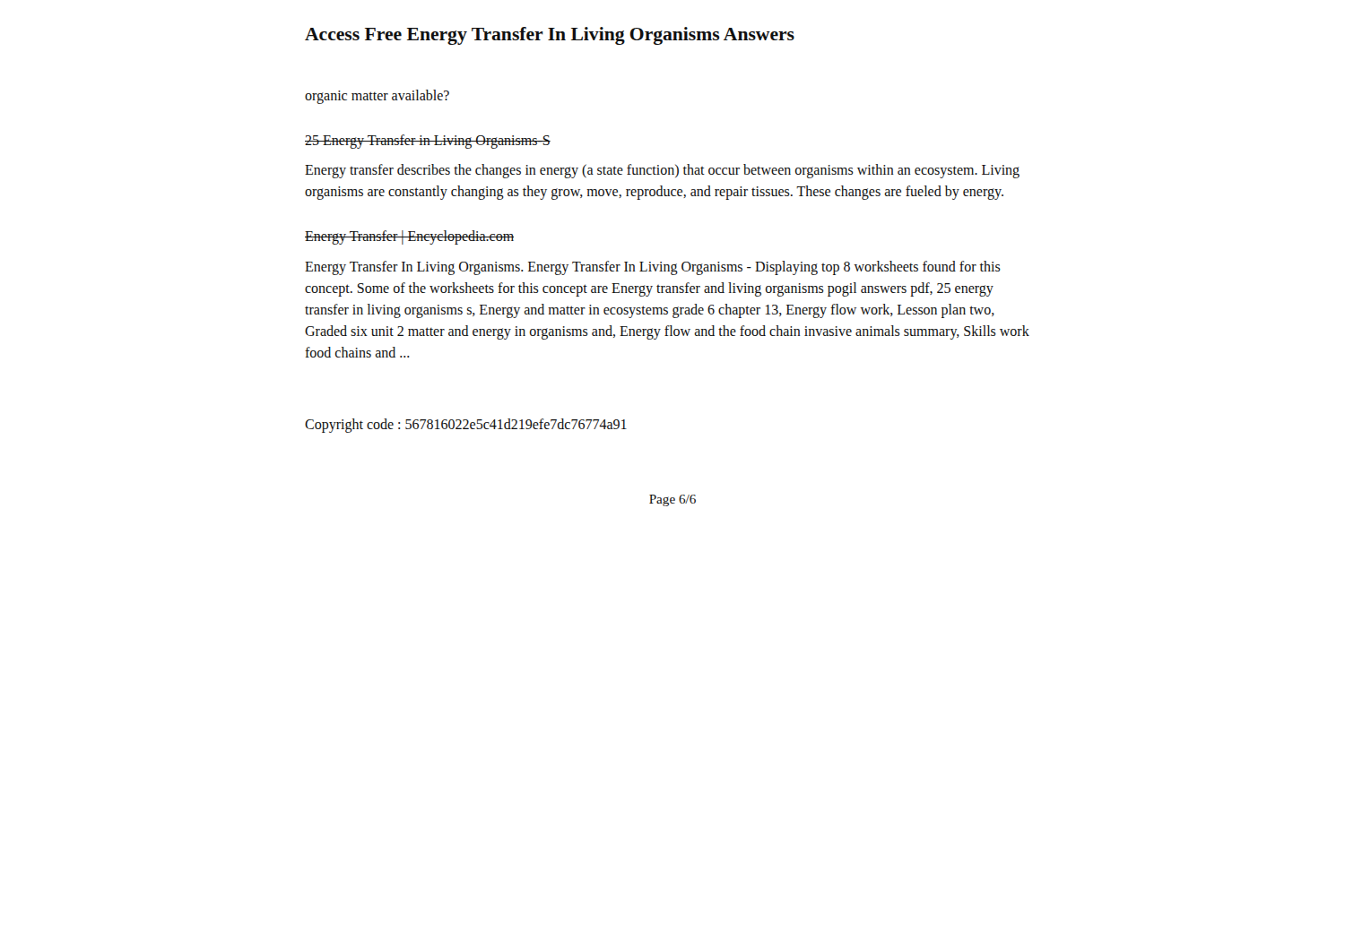Access Free Energy Transfer In Living Organisms Answers
organic matter available?
25 Energy Transfer in Living Organisms-S
Energy transfer describes the changes in energy (a state function) that occur between organisms within an ecosystem. Living organisms are constantly changing as they grow, move, reproduce, and repair tissues. These changes are fueled by energy.
Energy Transfer | Encyclopedia.com
Energy Transfer In Living Organisms. Energy Transfer In Living Organisms - Displaying top 8 worksheets found for this concept. Some of the worksheets for this concept are Energy transfer and living organisms pogil answers pdf, 25 energy transfer in living organisms s, Energy and matter in ecosystems grade 6 chapter 13, Energy flow work, Lesson plan two, Graded six unit 2 matter and energy in organisms and, Energy flow and the food chain invasive animals summary, Skills work food chains and ...
Copyright code : 567816022e5c41d219efe7dc76774a91
Page 6/6